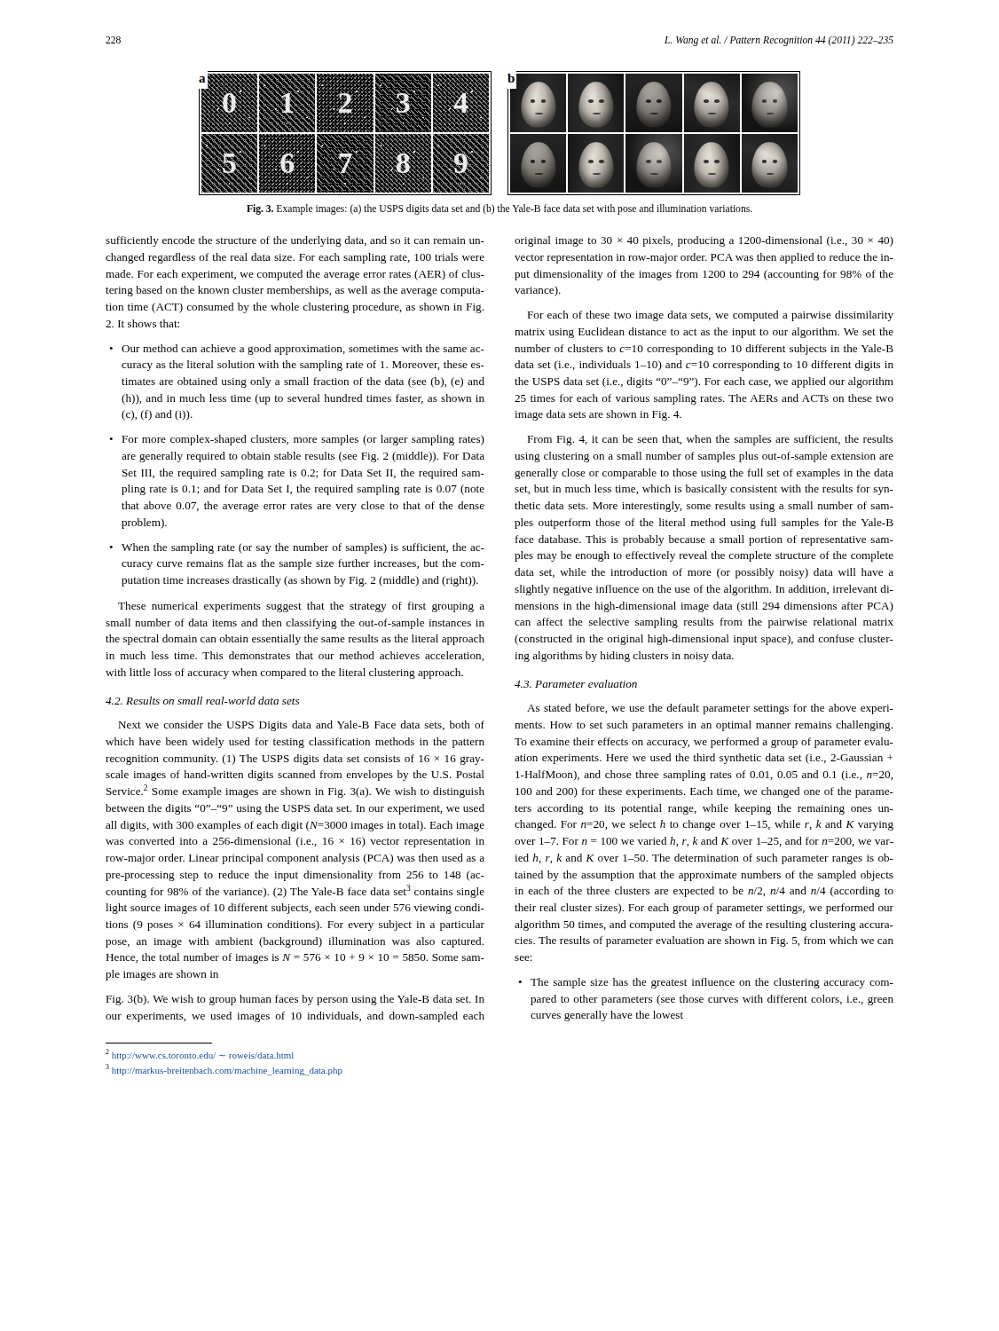228
L. Wang et al. / Pattern Recognition 44 (2011) 222–235
a
0
1
2
3
4
5
6
7
8
9
b
Fig. 3. Example images: (a) the USPS digits data set and (b) the Yale-B face data set with pose and illumination variations.
sufficiently encode the structure of the underlying data, and so it can remain unchanged regardless of the real data size. For each sampling rate, 100 trials were made. For each experiment, we computed the average error rates (AER) of clustering based on the known cluster memberships, as well as the average computation time (ACT) consumed by the whole clustering procedure, as shown in Fig. 2. It shows that:
Our method can achieve a good approximation, sometimes with the same accuracy as the literal solution with the sampling rate of 1. Moreover, these estimates are obtained using only a small fraction of the data (see (b), (e) and (h)), and in much less time (up to several hundred times faster, as shown in (c), (f) and (i)).
For more complex-shaped clusters, more samples (or larger sampling rates) are generally required to obtain stable results (see Fig. 2 (middle)). For Data Set III, the required sampling rate is 0.2; for Data Set II, the required sampling rate is 0.1; and for Data Set I, the required sampling rate is 0.07 (note that above 0.07, the average error rates are very close to that of the dense problem).
When the sampling rate (or say the number of samples) is sufficient, the accuracy curve remains flat as the sample size further increases, but the computation time increases drastically (as shown by Fig. 2 (middle) and (right)).
These numerical experiments suggest that the strategy of first grouping a small number of data items and then classifying the out-of-sample instances in the spectral domain can obtain essentially the same results as the literal approach in much less time. This demonstrates that our method achieves acceleration, with little loss of accuracy when compared to the literal clustering approach.
4.2. Results on small real-world data sets
Next we consider the USPS Digits data and Yale-B Face data sets, both of which have been widely used for testing classification methods in the pattern recognition community. (1) The USPS digits data set consists of 16 × 16 gray-scale images of hand-written digits scanned from envelopes by the U.S. Postal Service.2 Some example images are shown in Fig. 3(a). We wish to distinguish between the digits “0”–“9” using the USPS data set. In our experiment, we used all digits, with 300 examples of each digit (N=3000 images in total). Each image was converted into a 256-dimensional (i.e., 16 × 16) vector representation in row-major order. Linear principal component analysis (PCA) was then used as a pre-processing step to reduce the input dimensionality from 256 to 148 (accounting for 98% of the variance). (2) The Yale-B face data set3 contains single light source images of 10 different subjects, each seen under 576 viewing conditions (9 poses × 64 illumination conditions). For every subject in a particular pose, an image with ambient (background) illumination was also captured. Hence, the total number of images is N = 576 × 10 + 9 × 10 = 5850. Some sample images are shown in
Fig. 3(b). We wish to group human faces by person using the Yale-B data set. In our experiments, we used images of 10 individuals, and down-sampled each original image to 30 × 40 pixels, producing a 1200-dimensional (i.e., 30 × 40) vector representation in row-major order. PCA was then applied to reduce the input dimensionality of the images from 1200 to 294 (accounting for 98% of the variance).
For each of these two image data sets, we computed a pairwise dissimilarity matrix using Euclidean distance to act as the input to our algorithm. We set the number of clusters to c=10 corresponding to 10 different subjects in the Yale-B data set (i.e., individuals 1–10) and c=10 corresponding to 10 different digits in the USPS data set (i.e., digits “0”–“9”). For each case, we applied our algorithm 25 times for each of various sampling rates. The AERs and ACTs on these two image data sets are shown in Fig. 4.
From Fig. 4, it can be seen that, when the samples are sufficient, the results using clustering on a small number of samples plus out-of-sample extension are generally close or comparable to those using the full set of examples in the data set, but in much less time, which is basically consistent with the results for synthetic data sets. More interestingly, some results using a small number of samples outperform those of the literal method using full samples for the Yale-B face database. This is probably because a small portion of representative samples may be enough to effectively reveal the complete structure of the complete data set, while the introduction of more (or possibly noisy) data will have a slightly negative influence on the use of the algorithm. In addition, irrelevant dimensions in the high-dimensional image data (still 294 dimensions after PCA) can affect the selective sampling results from the pairwise relational matrix (constructed in the original high-dimensional input space), and confuse clustering algorithms by hiding clusters in noisy data.
4.3. Parameter evaluation
As stated before, we use the default parameter settings for the above experiments. How to set such parameters in an optimal manner remains challenging. To examine their effects on accuracy, we performed a group of parameter evaluation experiments. Here we used the third synthetic data set (i.e., 2-Gaussian + 1-HalfMoon), and chose three sampling rates of 0.01, 0.05 and 0.1 (i.e., n=20, 100 and 200) for these experiments. Each time, we changed one of the parameters according to its potential range, while keeping the remaining ones unchanged. For n=20, we select h to change over 1–15, while r, k and K varying over 1–7. For n = 100 we varied h, r, k and K over 1–25, and for n=200, we varied h, r, k and K over 1–50. The determination of such parameter ranges is obtained by the assumption that the approximate numbers of the sampled objects in each of the three clusters are expected to be n/2, n/4 and n/4 (according to their real cluster sizes). For each group of parameter settings, we performed our algorithm 50 times, and computed the average of the resulting clustering accuracies. The results of parameter evaluation are shown in Fig. 5, from which we can see:
The sample size has the greatest influence on the clustering accuracy compared to other parameters (see those curves with different colors, i.e., green curves generally have the lowest
2 http://www.cs.toronto.edu/ ∼ roweis/data.html
3 http://markus-breitenbach.com/machine_learning_data.php